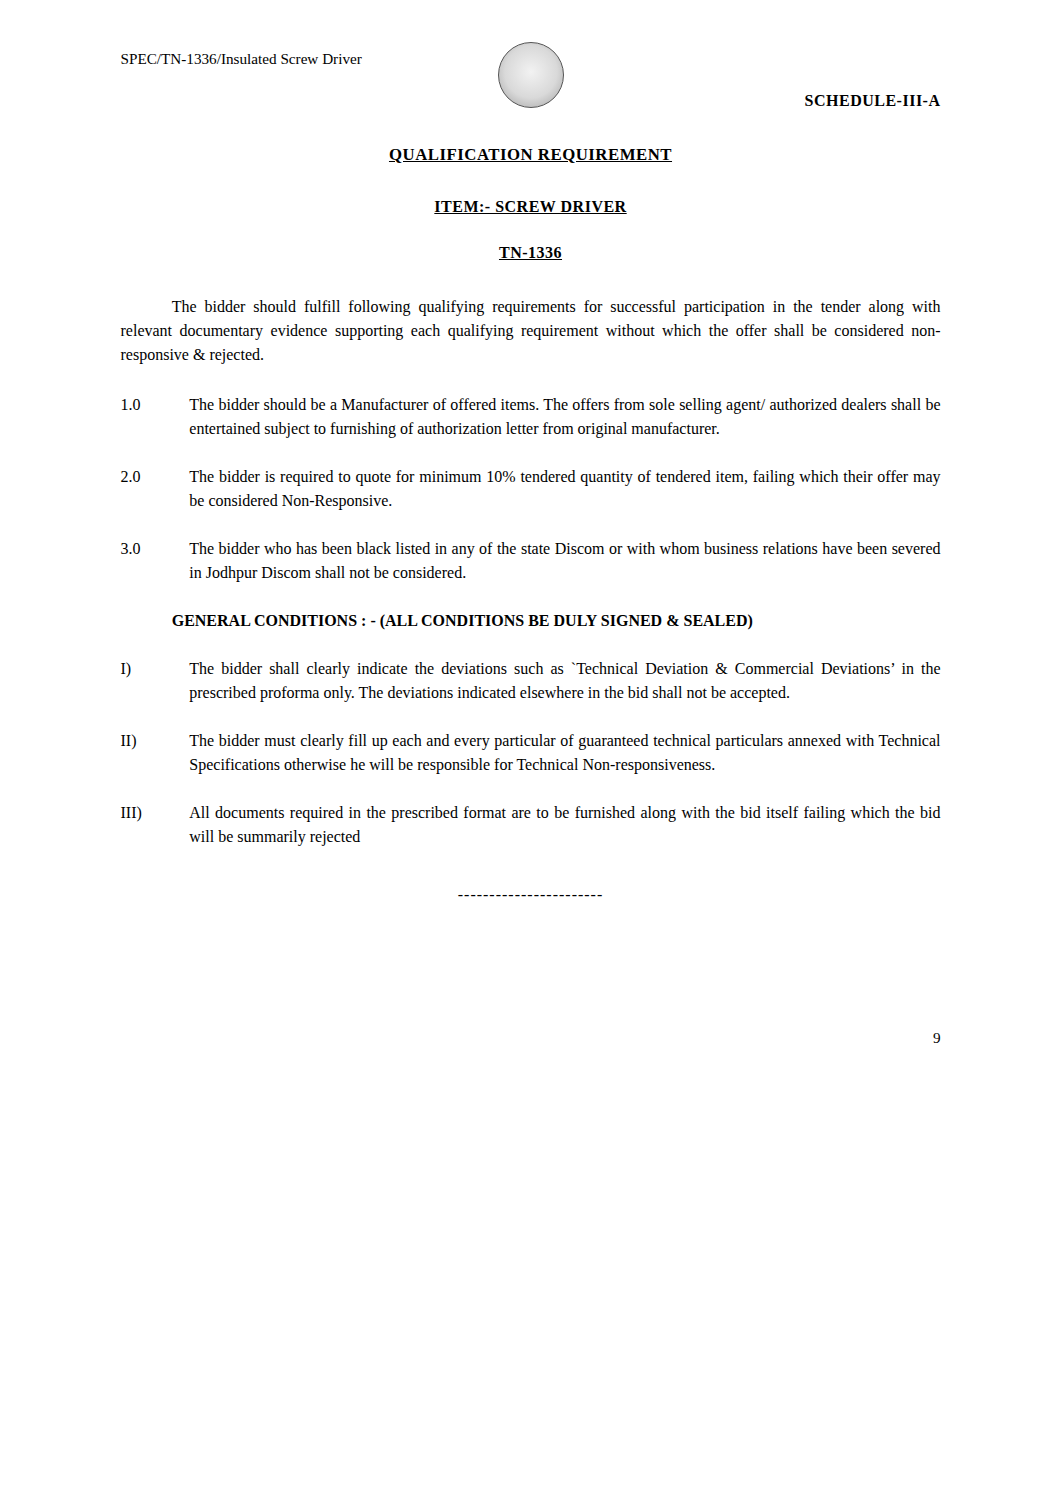SPEC/TN-1336/Insulated Screw Driver
SCHEDULE-III-A
QUALIFICATION REQUIREMENT
ITEM:- SCREW DRIVER
TN-1336
The bidder should fulfill following qualifying requirements for successful participation in the tender along with relevant documentary evidence supporting each qualifying requirement without which the offer shall be considered non-responsive & rejected.
1.0 The bidder should be a Manufacturer of offered items. The offers from sole selling agent/ authorized dealers shall be entertained subject to furnishing of authorization letter from original manufacturer.
2.0 The bidder is required to quote for minimum 10% tendered quantity of tendered item, failing which their offer may be considered Non-Responsive.
3.0 The bidder who has been black listed in any of the state Discom or with whom business relations have been severed in Jodhpur Discom shall not be considered.
GENERAL CONDITIONS : - (ALL CONDITIONS BE DULY SIGNED & SEALED)
I) The bidder shall clearly indicate the deviations such as `Technical Deviation & Commercial Deviations’ in the prescribed proforma only. The deviations indicated elsewhere in the bid shall not be accepted.
II) The bidder must clearly fill up each and every particular of guaranteed technical particulars annexed with Technical Specifications otherwise he will be responsible for Technical Non-responsiveness.
III) All documents required in the prescribed format are to be furnished along with the bid itself failing which the bid will be summarily rejected
-----------------------
9